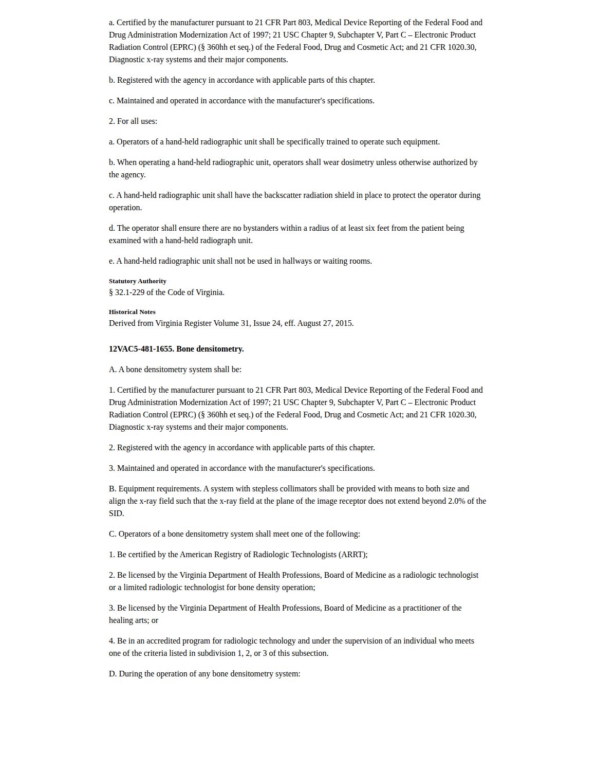a. Certified by the manufacturer pursuant to 21 CFR Part 803, Medical Device Reporting of the Federal Food and Drug Administration Modernization Act of 1997; 21 USC Chapter 9, Subchapter V, Part C – Electronic Product Radiation Control (EPRC) (§ 360hh et seq.) of the Federal Food, Drug and Cosmetic Act; and 21 CFR 1020.30, Diagnostic x-ray systems and their major components.
b. Registered with the agency in accordance with applicable parts of this chapter.
c. Maintained and operated in accordance with the manufacturer's specifications.
2. For all uses:
a. Operators of a hand-held radiographic unit shall be specifically trained to operate such equipment.
b. When operating a hand-held radiographic unit, operators shall wear dosimetry unless otherwise authorized by the agency.
c. A hand-held radiographic unit shall have the backscatter radiation shield in place to protect the operator during operation.
d. The operator shall ensure there are no bystanders within a radius of at least six feet from the patient being examined with a hand-held radiograph unit.
e. A hand-held radiographic unit shall not be used in hallways or waiting rooms.
Statutory Authority
§ 32.1-229 of the Code of Virginia.
Historical Notes
Derived from Virginia Register Volume 31, Issue 24, eff. August 27, 2015.
12VAC5-481-1655. Bone densitometry.
A. A bone densitometry system shall be:
1. Certified by the manufacturer pursuant to 21 CFR Part 803, Medical Device Reporting of the Federal Food and Drug Administration Modernization Act of 1997; 21 USC Chapter 9, Subchapter V, Part C – Electronic Product Radiation Control (EPRC) (§ 360hh et seq.) of the Federal Food, Drug and Cosmetic Act; and 21 CFR 1020.30, Diagnostic x-ray systems and their major components.
2. Registered with the agency in accordance with applicable parts of this chapter.
3. Maintained and operated in accordance with the manufacturer's specifications.
B. Equipment requirements. A system with stepless collimators shall be provided with means to both size and align the x-ray field such that the x-ray field at the plane of the image receptor does not extend beyond 2.0% of the SID.
C. Operators of a bone densitometry system shall meet one of the following:
1. Be certified by the American Registry of Radiologic Technologists (ARRT);
2. Be licensed by the Virginia Department of Health Professions, Board of Medicine as a radiologic technologist or a limited radiologic technologist for bone density operation;
3. Be licensed by the Virginia Department of Health Professions, Board of Medicine as a practitioner of the healing arts; or
4. Be in an accredited program for radiologic technology and under the supervision of an individual who meets one of the criteria listed in subdivision 1, 2, or 3 of this subsection.
D. During the operation of any bone densitometry system: